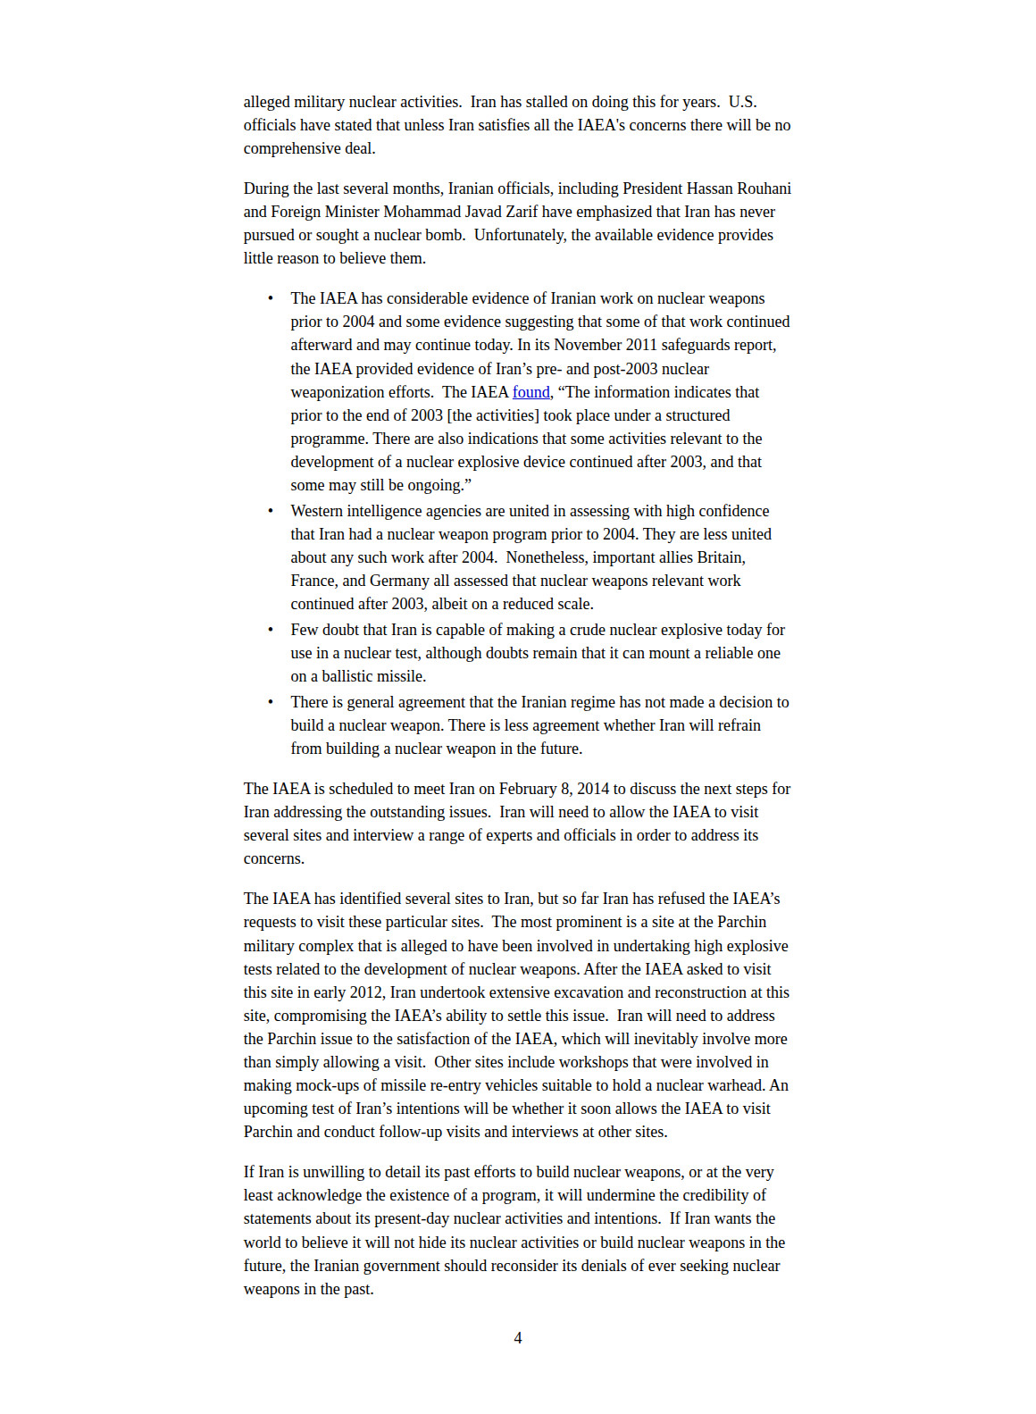alleged military nuclear activities. Iran has stalled on doing this for years. U.S. officials have stated that unless Iran satisfies all the IAEA's concerns there will be no comprehensive deal.
During the last several months, Iranian officials, including President Hassan Rouhani and Foreign Minister Mohammad Javad Zarif have emphasized that Iran has never pursued or sought a nuclear bomb. Unfortunately, the available evidence provides little reason to believe them.
The IAEA has considerable evidence of Iranian work on nuclear weapons prior to 2004 and some evidence suggesting that some of that work continued afterward and may continue today. In its November 2011 safeguards report, the IAEA provided evidence of Iran’s pre- and post-2003 nuclear weaponization efforts. The IAEA found, “The information indicates that prior to the end of 2003 [the activities] took place under a structured programme. There are also indications that some activities relevant to the development of a nuclear explosive device continued after 2003, and that some may still be ongoing.”
Western intelligence agencies are united in assessing with high confidence that Iran had a nuclear weapon program prior to 2004. They are less united about any such work after 2004. Nonetheless, important allies Britain, France, and Germany all assessed that nuclear weapons relevant work continued after 2003, albeit on a reduced scale.
Few doubt that Iran is capable of making a crude nuclear explosive today for use in a nuclear test, although doubts remain that it can mount a reliable one on a ballistic missile.
There is general agreement that the Iranian regime has not made a decision to build a nuclear weapon. There is less agreement whether Iran will refrain from building a nuclear weapon in the future.
The IAEA is scheduled to meet Iran on February 8, 2014 to discuss the next steps for Iran addressing the outstanding issues. Iran will need to allow the IAEA to visit several sites and interview a range of experts and officials in order to address its concerns.
The IAEA has identified several sites to Iran, but so far Iran has refused the IAEA’s requests to visit these particular sites. The most prominent is a site at the Parchin military complex that is alleged to have been involved in undertaking high explosive tests related to the development of nuclear weapons. After the IAEA asked to visit this site in early 2012, Iran undertook extensive excavation and reconstruction at this site, compromising the IAEA’s ability to settle this issue. Iran will need to address the Parchin issue to the satisfaction of the IAEA, which will inevitably involve more than simply allowing a visit. Other sites include workshops that were involved in making mock-ups of missile re-entry vehicles suitable to hold a nuclear warhead. An upcoming test of Iran’s intentions will be whether it soon allows the IAEA to visit Parchin and conduct follow-up visits and interviews at other sites.
If Iran is unwilling to detail its past efforts to build nuclear weapons, or at the very least acknowledge the existence of a program, it will undermine the credibility of statements about its present-day nuclear activities and intentions. If Iran wants the world to believe it will not hide its nuclear activities or build nuclear weapons in the future, the Iranian government should reconsider its denials of ever seeking nuclear weapons in the past.
4